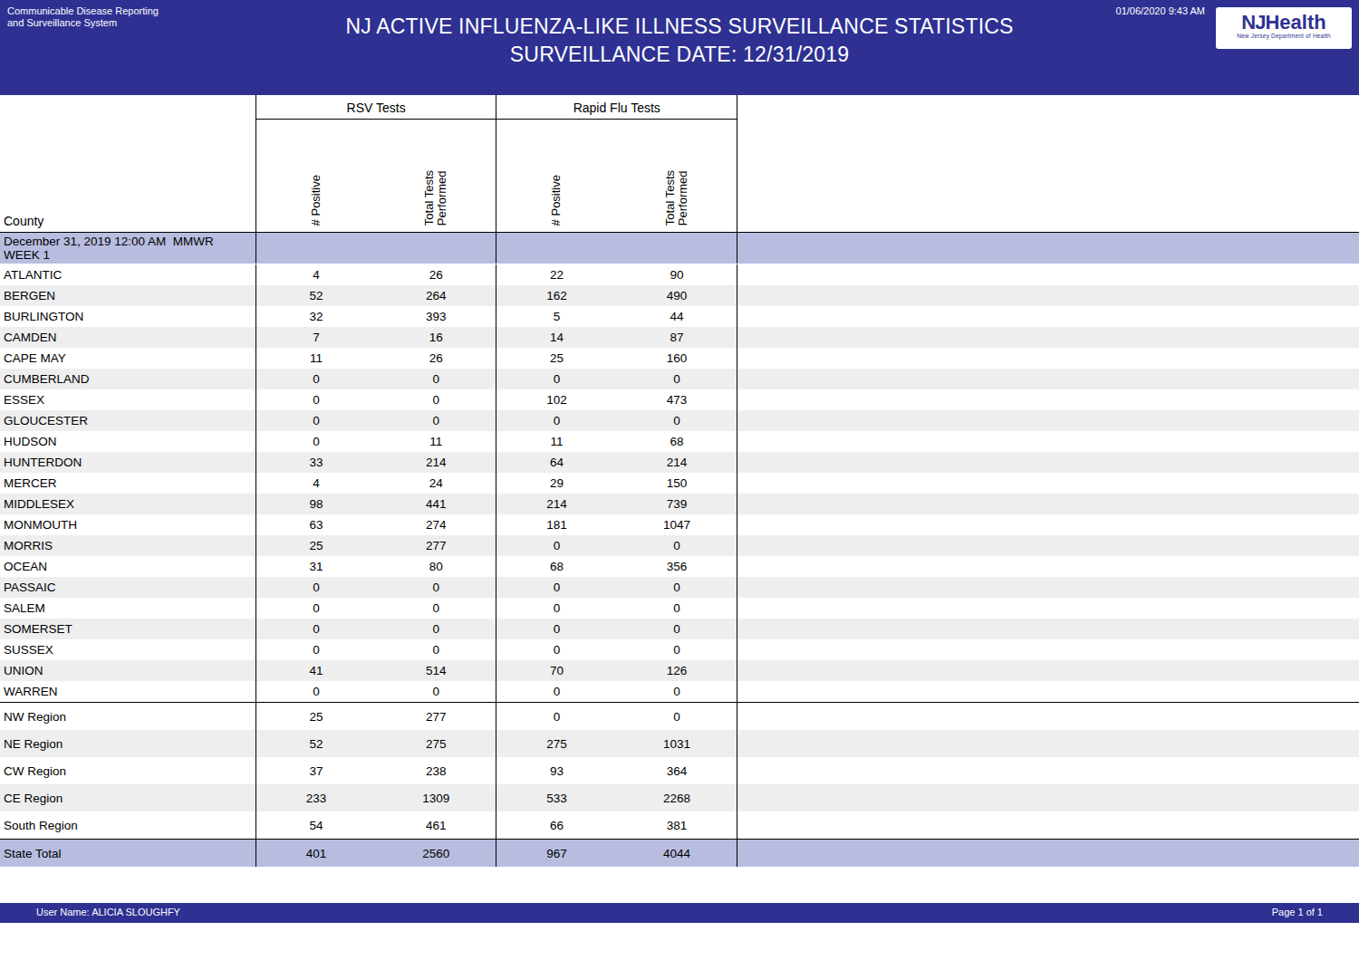Communicable Disease Reporting
and Surveillance System
01/06/2020 9:43 AM
NJ Health New Jersey Department of Health
NJ ACTIVE INFLUENZA-LIKE ILLNESS SURVEILLANCE STATISTICS
SURVEILLANCE DATE: 12/31/2019
| | RSV Tests | Rapid Flu Tests | |
| --- | --- | --- | --- |
| County | # Positive | Total Tests Performed | # Positive | Total Tests Performed | |
| December 31, 2019 12:00 AM MMWR WEEK 1 | | | | | |
| ATLANTIC | 4 | 26 | 22 | 90 | |
| BERGEN | 52 | 264 | 162 | 490 | |
| BURLINGTON | 32 | 393 | 5 | 44 | |
| CAMDEN | 7 | 16 | 14 | 87 | |
| CAPE MAY | 11 | 26 | 25 | 160 | |
| CUMBERLAND | 0 | 0 | 0 | 0 | |
| ESSEX | 0 | 0 | 102 | 473 | |
| GLOUCESTER | 0 | 0 | 0 | 0 | |
| HUDSON | 0 | 11 | 11 | 68 | |
| HUNTERDON | 33 | 214 | 64 | 214 | |
| MERCER | 4 | 24 | 29 | 150 | |
| MIDDLESEX | 98 | 441 | 214 | 739 | |
| MONMOUTH | 63 | 274 | 181 | 1047 | |
| MORRIS | 25 | 277 | 0 | 0 | |
| OCEAN | 31 | 80 | 68 | 356 | |
| PASSAIC | 0 | 0 | 0 | 0 | |
| SALEM | 0 | 0 | 0 | 0 | |
| SOMERSET | 0 | 0 | 0 | 0 | |
| SUSSEX | 0 | 0 | 0 | 0 | |
| UNION | 41 | 514 | 70 | 126 | |
| WARREN | 0 | 0 | 0 | 0 | |
| NW Region | 25 | 277 | 0 | 0 | |
| NE Region | 52 | 275 | 275 | 1031 | |
| CW Region | 37 | 238 | 93 | 364 | |
| CE Region | 233 | 1309 | 533 | 2268 | |
| South Region | 54 | 461 | 66 | 381 | |
| State Total | 401 | 2560 | 967 | 4044 | |
User Name: ALICIA SLOUGHFY Page 1 of 1